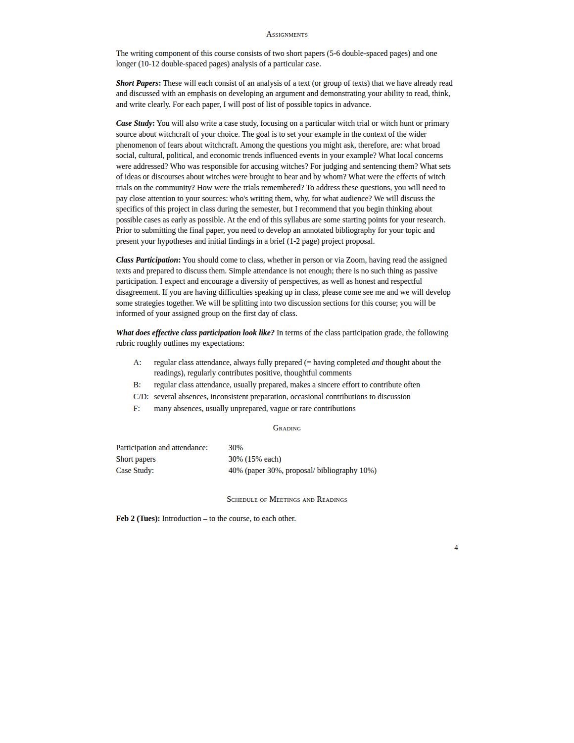Assignments
The writing component of this course consists of two short papers (5-6 double-spaced pages) and one longer (10-12 double-spaced pages) analysis of a particular case.
Short Papers: These will each consist of an analysis of a text (or group of texts) that we have already read and discussed with an emphasis on developing an argument and demonstrating your ability to read, think, and write clearly. For each paper, I will post of list of possible topics in advance.
Case Study: You will also write a case study, focusing on a particular witch trial or witch hunt or primary source about witchcraft of your choice. The goal is to set your example in the context of the wider phenomenon of fears about witchcraft. Among the questions you might ask, therefore, are: what broad social, cultural, political, and economic trends influenced events in your example? What local concerns were addressed? Who was responsible for accusing witches? For judging and sentencing them? What sets of ideas or discourses about witches were brought to bear and by whom? What were the effects of witch trials on the community? How were the trials remembered? To address these questions, you will need to pay close attention to your sources: who's writing them, why, for what audience? We will discuss the specifics of this project in class during the semester, but I recommend that you begin thinking about possible cases as early as possible. At the end of this syllabus are some starting points for your research. Prior to submitting the final paper, you need to develop an annotated bibliography for your topic and present your hypotheses and initial findings in a brief (1-2 page) project proposal.
Class Participation: You should come to class, whether in person or via Zoom, having read the assigned texts and prepared to discuss them. Simple attendance is not enough; there is no such thing as passive participation. I expect and encourage a diversity of perspectives, as well as honest and respectful disagreement. If you are having difficulties speaking up in class, please come see me and we will develop some strategies together. We will be splitting into two discussion sections for this course; you will be informed of your assigned group on the first day of class.
What does effective class participation look like? In terms of the class participation grade, the following rubric roughly outlines my expectations:
A:
regular class attendance, always fully prepared (= having completed and thought about the readings), regularly contributes positive, thoughtful comments
B:
regular class attendance, usually prepared, makes a sincere effort to contribute often
C/D:
several absences, inconsistent preparation, occasional contributions to discussion
F:
many absences, usually unprepared, vague or rare contributions
Grading
| Participation and attendance: | 30% |
| Short papers | 30% (15% each) |
| Case Study: | 40% (paper 30%, proposal/ bibliography 10%) |
Schedule of Meetings and Readings
Feb 2 (Tues): Introduction – to the course, to each other.
4